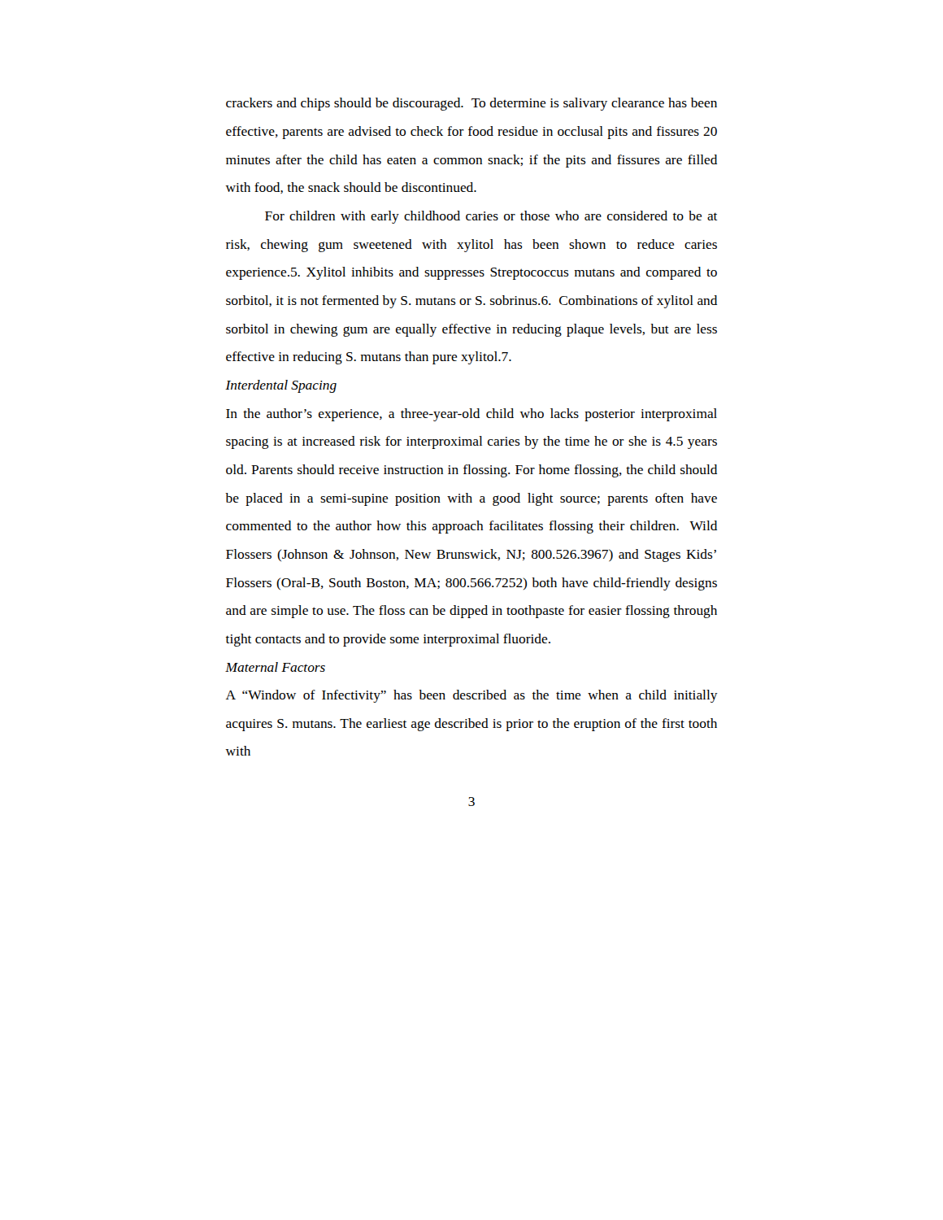crackers and chips should be discouraged. To determine is salivary clearance has been effective, parents are advised to check for food residue in occlusal pits and fissures 20 minutes after the child has eaten a common snack; if the pits and fissures are filled with food, the snack should be discontinued.
For children with early childhood caries or those who are considered to be at risk, chewing gum sweetened with xylitol has been shown to reduce caries experience.5. Xylitol inhibits and suppresses Streptococcus mutans and compared to sorbitol, it is not fermented by S. mutans or S. sobrinus.6. Combinations of xylitol and sorbitol in chewing gum are equally effective in reducing plaque levels, but are less effective in reducing S. mutans than pure xylitol.7.
Interdental Spacing
In the author’s experience, a three-year-old child who lacks posterior interproximal spacing is at increased risk for interproximal caries by the time he or she is 4.5 years old. Parents should receive instruction in flossing. For home flossing, the child should be placed in a semi-supine position with a good light source; parents often have commented to the author how this approach facilitates flossing their children. Wild Flossers (Johnson & Johnson, New Brunswick, NJ; 800.526.3967) and Stages Kids’ Flossers (Oral-B, South Boston, MA; 800.566.7252) both have child-friendly designs and are simple to use. The floss can be dipped in toothpaste for easier flossing through tight contacts and to provide some interproximal fluoride.
Maternal Factors
A “Window of Infectivity” has been described as the time when a child initially acquires S. mutans. The earliest age described is prior to the eruption of the first tooth with
3